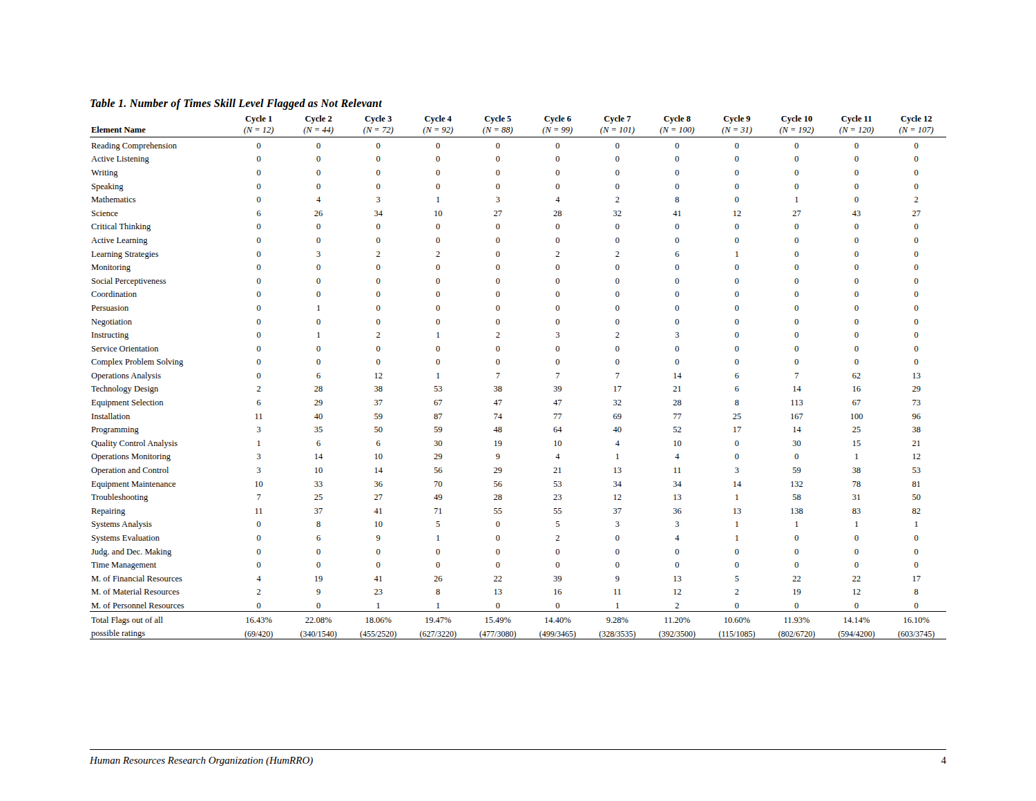Table 1. Number of Times Skill Level Flagged as Not Relevant
| | Cycle 1 | Cycle 2 | Cycle 3 | Cycle 4 | Cycle 5 | Cycle 6 | Cycle 7 | Cycle 8 | Cycle 9 | Cycle 10 | Cycle 11 | Cycle 12 |
| --- | --- | --- | --- | --- | --- | --- | --- | --- | --- | --- | --- | --- |
| Element Name | ( N = 12) | ( N = 44) | ( N = 72) | ( N = 92) | ( N = 88) | ( N = 99) | ( N = 101) | ( N = 100) | ( N = 31) | ( N = 192) | ( N = 120) | ( N = 107) |
| Reading Comprehension | 0 | 0 | 0 | 0 | 0 | 0 | 0 | 0 | 0 | 0 | 0 | 0 |
| Active Listening | 0 | 0 | 0 | 0 | 0 | 0 | 0 | 0 | 0 | 0 | 0 | 0 |
| Writing | 0 | 0 | 0 | 0 | 0 | 0 | 0 | 0 | 0 | 0 | 0 | 0 |
| Speaking | 0 | 0 | 0 | 0 | 0 | 0 | 0 | 0 | 0 | 0 | 0 | 0 |
| Mathematics | 0 | 4 | 3 | 1 | 3 | 4 | 2 | 8 | 0 | 1 | 0 | 2 |
| Science | 6 | 26 | 34 | 10 | 27 | 28 | 32 | 41 | 12 | 27 | 43 | 27 |
| Critical Thinking | 0 | 0 | 0 | 0 | 0 | 0 | 0 | 0 | 0 | 0 | 0 | 0 |
| Active Learning | 0 | 0 | 0 | 0 | 0 | 0 | 0 | 0 | 0 | 0 | 0 | 0 |
| Learning Strategies | 0 | 3 | 2 | 2 | 0 | 2 | 2 | 6 | 1 | 0 | 0 | 0 |
| Monitoring | 0 | 0 | 0 | 0 | 0 | 0 | 0 | 0 | 0 | 0 | 0 | 0 |
| Social Perceptiveness | 0 | 0 | 0 | 0 | 0 | 0 | 0 | 0 | 0 | 0 | 0 | 0 |
| Coordination | 0 | 0 | 0 | 0 | 0 | 0 | 0 | 0 | 0 | 0 | 0 | 0 |
| Persuasion | 0 | 1 | 0 | 0 | 0 | 0 | 0 | 0 | 0 | 0 | 0 | 0 |
| Negotiation | 0 | 0 | 0 | 0 | 0 | 0 | 0 | 0 | 0 | 0 | 0 | 0 |
| Instructing | 0 | 1 | 2 | 1 | 2 | 3 | 2 | 3 | 0 | 0 | 0 | 0 |
| Service Orientation | 0 | 0 | 0 | 0 | 0 | 0 | 0 | 0 | 0 | 0 | 0 | 0 |
| Complex Problem Solving | 0 | 0 | 0 | 0 | 0 | 0 | 0 | 0 | 0 | 0 | 0 | 0 |
| Operations Analysis | 0 | 6 | 12 | 1 | 7 | 7 | 7 | 14 | 6 | 7 | 62 | 13 |
| Technology Design | 2 | 28 | 38 | 53 | 38 | 39 | 17 | 21 | 6 | 14 | 16 | 29 |
| Equipment Selection | 6 | 29 | 37 | 67 | 47 | 47 | 32 | 28 | 8 | 113 | 67 | 73 |
| Installation | 11 | 40 | 59 | 87 | 74 | 77 | 69 | 77 | 25 | 167 | 100 | 96 |
| Programming | 3 | 35 | 50 | 59 | 48 | 64 | 40 | 52 | 17 | 14 | 25 | 38 |
| Quality Control Analysis | 1 | 6 | 6 | 30 | 19 | 10 | 4 | 10 | 0 | 30 | 15 | 21 |
| Operations Monitoring | 3 | 14 | 10 | 29 | 9 | 4 | 1 | 4 | 0 | 0 | 1 | 12 |
| Operation and Control | 3 | 10 | 14 | 56 | 29 | 21 | 13 | 11 | 3 | 59 | 38 | 53 |
| Equipment Maintenance | 10 | 33 | 36 | 70 | 56 | 53 | 34 | 34 | 14 | 132 | 78 | 81 |
| Troubleshooting | 7 | 25 | 27 | 49 | 28 | 23 | 12 | 13 | 1 | 58 | 31 | 50 |
| Repairing | 11 | 37 | 41 | 71 | 55 | 55 | 37 | 36 | 13 | 138 | 83 | 82 |
| Systems Analysis | 0 | 8 | 10 | 5 | 0 | 5 | 3 | 3 | 1 | 1 | 1 | 1 |
| Systems Evaluation | 0 | 6 | 9 | 1 | 0 | 2 | 0 | 4 | 1 | 0 | 0 | 0 |
| Judg. and Dec. Making | 0 | 0 | 0 | 0 | 0 | 0 | 0 | 0 | 0 | 0 | 0 | 0 |
| Time Management | 0 | 0 | 0 | 0 | 0 | 0 | 0 | 0 | 0 | 0 | 0 | 0 |
| M. of Financial Resources | 4 | 19 | 41 | 26 | 22 | 39 | 9 | 13 | 5 | 22 | 22 | 17 |
| M. of Material Resources | 2 | 9 | 23 | 8 | 13 | 16 | 11 | 12 | 2 | 19 | 12 | 8 |
| M. of Personnel Resources | 0 | 0 | 1 | 1 | 0 | 0 | 1 | 2 | 0 | 0 | 0 | 0 |
| Total Flags out of all | 16.43% | 22.08% | 18.06% | 19.47% | 15.49% | 14.40% | 9.28% | 11.20% | 10.60% | 11.93% | 14.14% | 16.10% |
| possible ratings | (69/420) | (340/1540) | (455/2520) | (627/3220) | (477/3080) | (499/3465) | (328/3535) | (392/3500) | (115/1085) | (802/6720) | (594/4200) | (603/3745) |
4 Human Resources Research Organization (HumRRO)